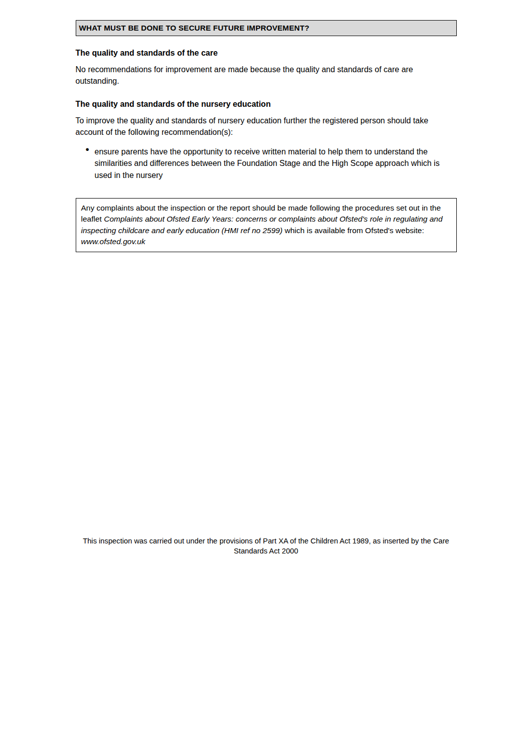What must be done to secure future improvement?
The quality and standards of the care
No recommendations for improvement are made because the quality and standards of care are outstanding.
The quality and standards of the nursery education
To improve the quality and standards of nursery education further the registered person should take account of the following recommendation(s):
ensure parents have the opportunity to receive written material to help them to understand the similarities and differences between the Foundation Stage and the High Scope approach which is used in the nursery
Any complaints about the inspection or the report should be made following the procedures set out in the leaflet Complaints about Ofsted Early Years: concerns or complaints about Ofsted's role in regulating and inspecting childcare and early education (HMI ref no 2599) which is available from Ofsted's website: www.ofsted.gov.uk
This inspection was carried out under the provisions of Part XA of the Children Act 1989, as inserted by the Care Standards Act 2000